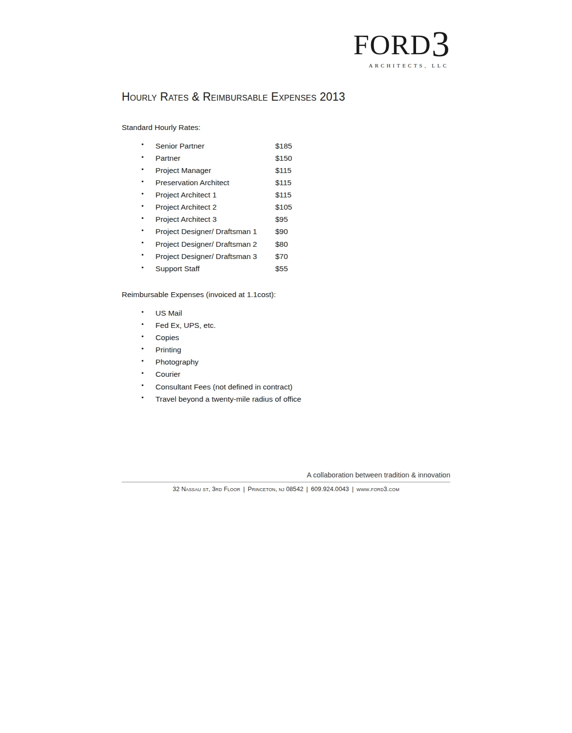FORD3
ARCHITECTS, LLC
Hourly Rates & Reimbursable Expenses 2013
Standard Hourly Rates:
Senior Partner$185
Partner$150
Project Manager$115
Preservation Architect$115
Project Architect 1$115
Project Architect 2$105
Project Architect 3$95
Project Designer/ Draftsman 1$90
Project Designer/ Draftsman 2$80
Project Designer/ Draftsman 3$70
Support Staff$55
Reimbursable Expenses (invoiced at 1.1cost):
US Mail
Fed Ex, UPS, etc.
Copies
Printing
Photography
Courier
Consultant Fees (not defined in contract)
Travel beyond a twenty-mile radius of office
A collaboration between tradition & innovation
32 Nassau st, 3rd Floor|Princeton, nj 08542|609.924.0043|www.ford3.com